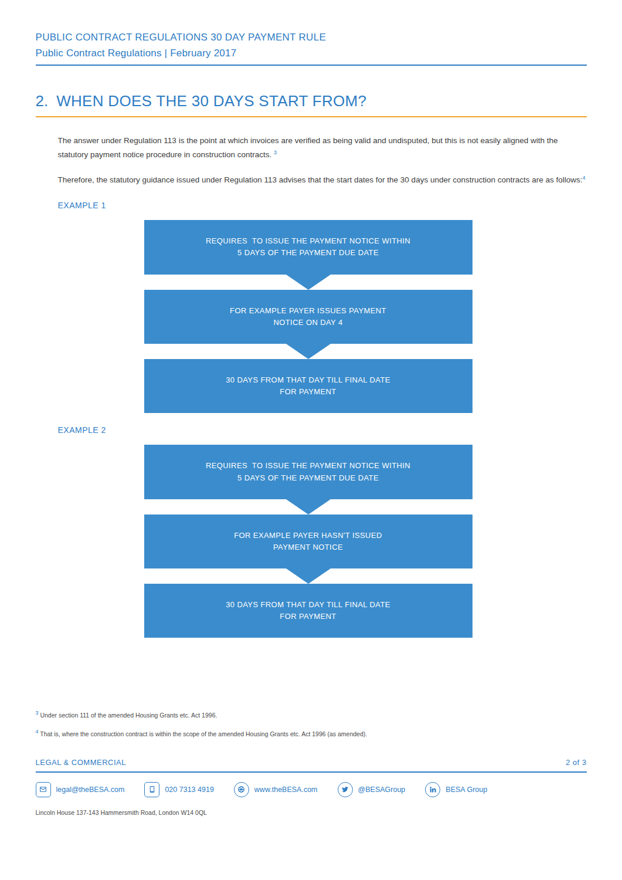Public Contract Regulations 30 Day Payment Rule
Public Contract Regulations | February 2017
2.
When does the 30 days start from?
The answer under Regulation 113 is the point at which invoices are verified as being valid and undisputed, but this is not easily aligned with the statutory payment notice procedure in construction contracts. 3
Therefore, the statutory guidance issued under Regulation 113 advises that the start dates for the 30 days under construction contracts are as follows:4
Example 1
Requires to issue the payment notice within
5 days of the payment due date
For example payer issues payment
notice on day 4
30 days from that day till final date
for payment
Example 2
Requires to issue the payment notice within
5 days of the payment due date
For example payer hasn't issued
payment notice
30 days from that day till final date
for payment
3 Under section 111 of the amended Housing Grants etc. Act 1996.
4 That is, where the construction contract is within the scope of the amended Housing Grants etc. Act 1996 (as amended).
Legal & Commercial
2 of 3
legal@theBESA.com
020 7313 4919
www.theBESA.com
@BESAGroup
BESA Group
Lincoln House 137-143 Hammersmith Road, London W14 0QL